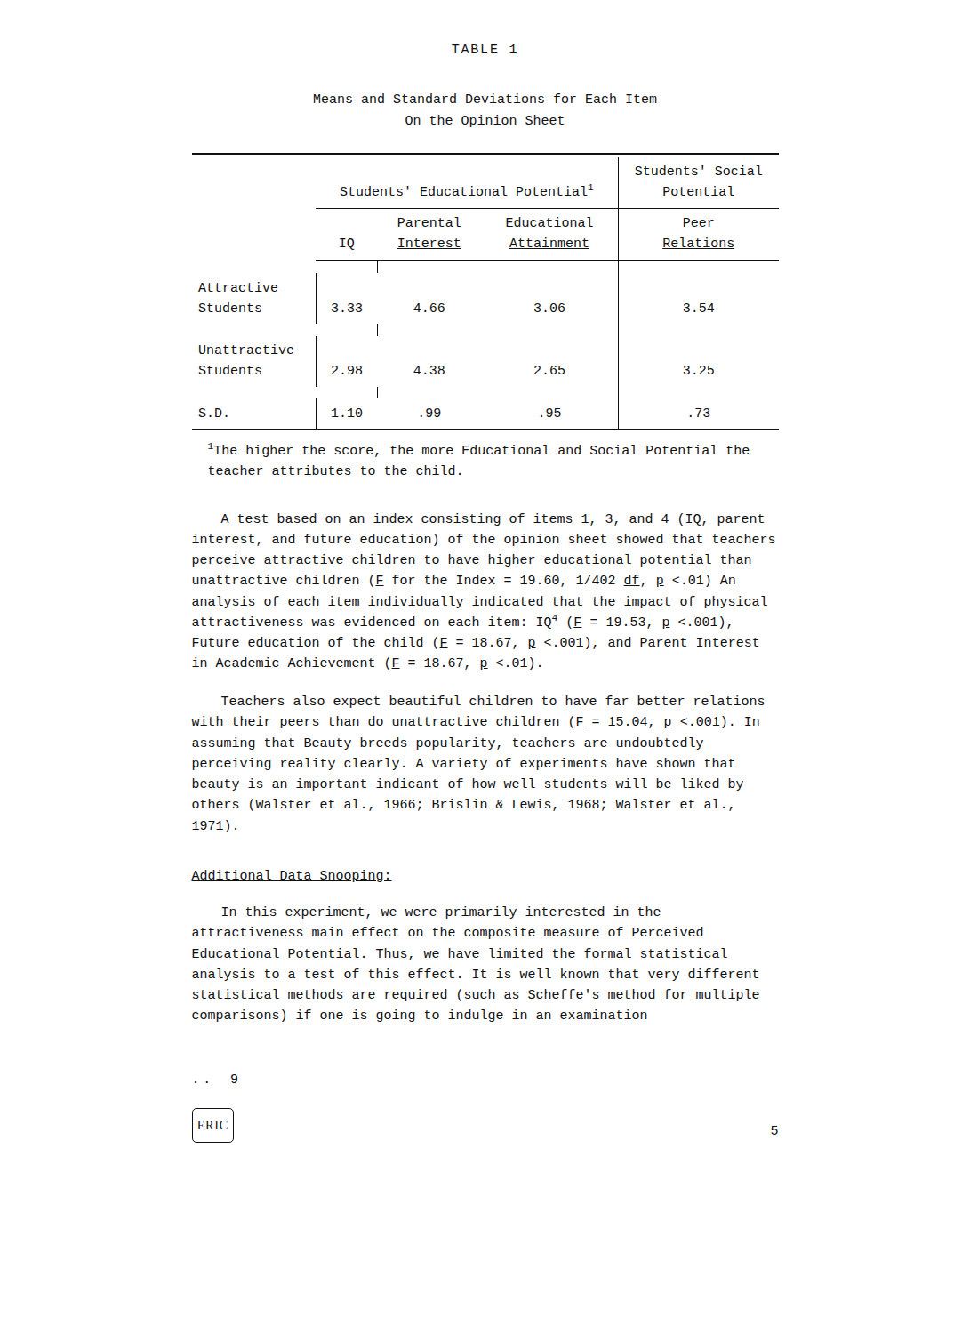TABLE 1
Means and Standard Deviations for Each Item On the Opinion Sheet
| | Students' Educational Potential 1 | Students' Social Potential |
| --- | --- | --- |
| | IQ | Parental Interest | Educational Attainment | Peer Relations |
| Attractive Students | 3.33 | 4.66 | 3.06 | 3.54 |
| Unattractive Students | 2.98 | 4.38 | 2.65 | 3.25 |
| S.D. | 1.10 | .99 | .95 | .73 |
1The higher the score, the more Educational and Social Potential the teacher attributes to the child.
A test based on an index consisting of items 1, 3, and 4 (IQ, parent interest, and future education) of the opinion sheet showed that teachers perceive attractive children to have higher educational potential than unattractive children (F for the Index = 19.60, 1/402 df, p <.01) An analysis of each item individually indicated that the impact of physical attractiveness was evidenced on each item: IQ4 (F = 19.53, p <.001), Future education of the child (F = 18.67, p <.001), and Parent Interest in Academic Achievement (F = 18.67, p <.01).
Teachers also expect beautiful children to have far better relations with their peers than do unattractive children (F = 15.04, p <.001). In assuming that Beauty breeds popularity, teachers are undoubtedly perceiving reality clearly. A variety of experiments have shown that beauty is an important indicant of how well students will be liked by others (Walster et al., 1966; Brislin & Lewis, 1968; Walster et al., 1971).
Additional Data Snooping:
In this experiment, we were primarily interested in the attractiveness main effect on the composite measure of Perceived Educational Potential. Thus, we have limited the formal statistical analysis to a test of this effect. It is well known that very different statistical methods are required (such as Scheffe's method for multiple comparisons) if one is going to indulge in an examination
.. 9
ERIC
5